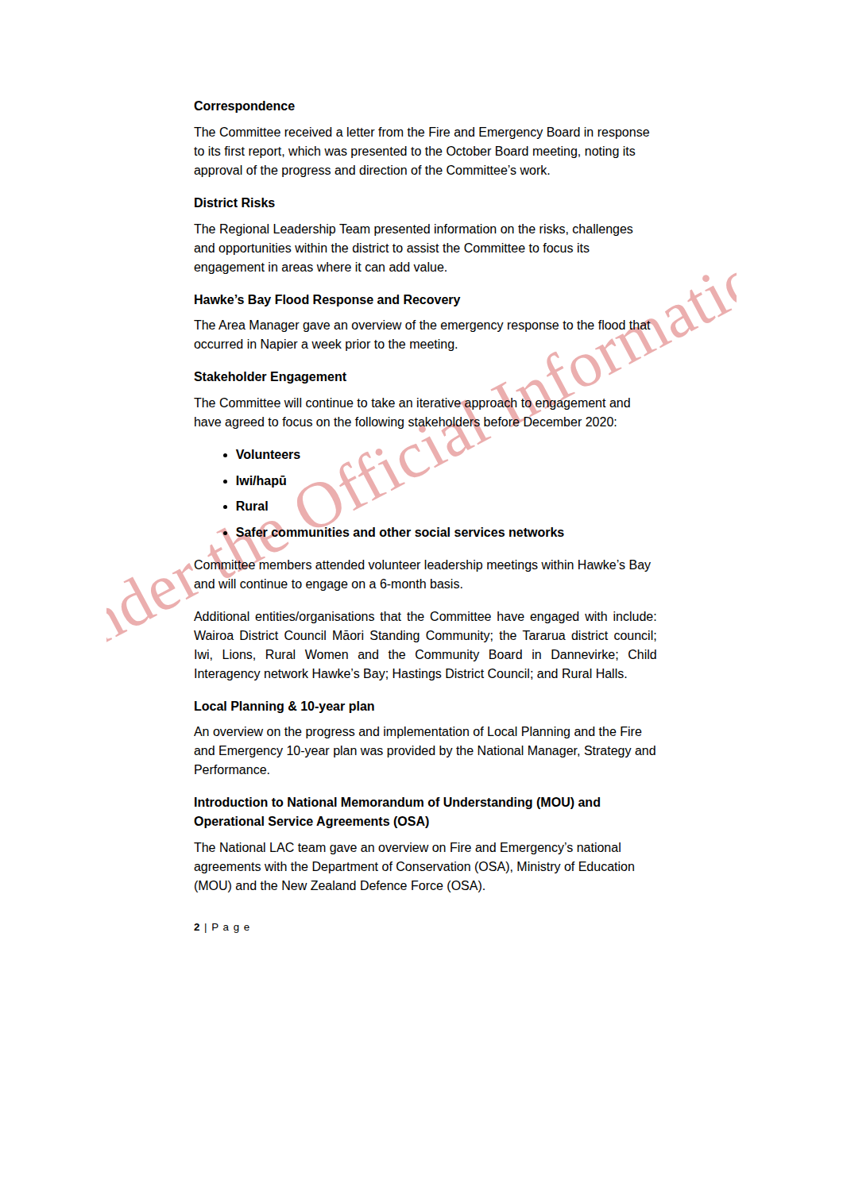Released under the Official Information Act 1982
Correspondence
The Committee received a letter from the Fire and Emergency Board in response to its first report, which was presented to the October Board meeting, noting its approval of the progress and direction of the Committee’s work.
District Risks
The Regional Leadership Team presented information on the risks, challenges and opportunities within the district to assist the Committee to focus its engagement in areas where it can add value.
Hawke’s Bay Flood Response and Recovery
The Area Manager gave an overview of the emergency response to the flood that occurred in Napier a week prior to the meeting.
Stakeholder Engagement
The Committee will continue to take an iterative approach to engagement and have agreed to focus on the following stakeholders before December 2020:
Volunteers
Iwi/hapū
Rural
Safer communities and other social services networks
Committee members attended volunteer leadership meetings within Hawke’s Bay and will continue to engage on a 6-month basis.
Additional entities/organisations that the Committee have engaged with include: Wairoa District Council Māori Standing Community; the Tararua district council; Iwi, Lions, Rural Women and the Community Board in Dannevirke; Child Interagency network Hawke’s Bay; Hastings District Council; and Rural Halls.
Local Planning & 10-year plan
An overview on the progress and implementation of Local Planning and the Fire and Emergency 10-year plan was provided by the National Manager, Strategy and Performance.
Introduction to National Memorandum of Understanding (MOU) and Operational Service Agreements (OSA)
The National LAC team gave an overview on Fire and Emergency’s national agreements with the Department of Conservation (OSA), Ministry of Education (MOU) and the New Zealand Defence Force (OSA).
2 | P a g e